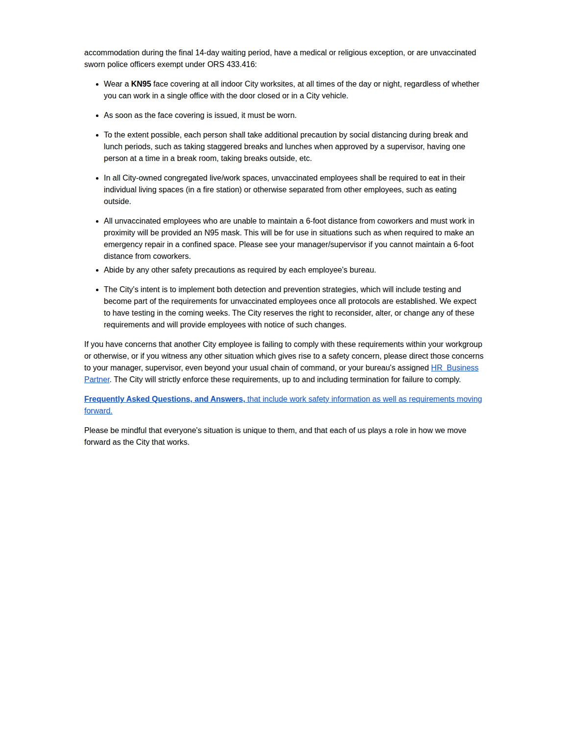accommodation during the final 14-day waiting period, have a medical or religious exception, or are unvaccinated sworn police officers exempt under ORS 433.416:
Wear a KN95 face covering at all indoor City worksites, at all times of the day or night, regardless of whether you can work in a single office with the door closed or in a City vehicle.
As soon as the face covering is issued, it must be worn.
To the extent possible, each person shall take additional precaution by social distancing during break and lunch periods, such as taking staggered breaks and lunches when approved by a supervisor, having one person at a time in a break room, taking breaks outside, etc.
In all City-owned congregated live/work spaces, unvaccinated employees shall be required to eat in their individual living spaces (in a fire station) or otherwise separated from other employees, such as eating outside.
All unvaccinated employees who are unable to maintain a 6-foot distance from coworkers and must work in proximity will be provided an N95 mask. This will be for use in situations such as when required to make an emergency repair in a confined space. Please see your manager/supervisor if you cannot maintain a 6-foot distance from coworkers.
Abide by any other safety precautions as required by each employee's bureau.
The City's intent is to implement both detection and prevention strategies, which will include testing and become part of the requirements for unvaccinated employees once all protocols are established. We expect to have testing in the coming weeks. The City reserves the right to reconsider, alter, or change any of these requirements and will provide employees with notice of such changes.
If you have concerns that another City employee is failing to comply with these requirements within your workgroup or otherwise, or if you witness any other situation which gives rise to a safety concern, please direct those concerns to your manager, supervisor, even beyond your usual chain of command, or your bureau's assigned HR Business Partner. The City will strictly enforce these requirements, up to and including termination for failure to comply.
Frequently Asked Questions, and Answers, that include work safety information as well as requirements moving forward.
Please be mindful that everyone's situation is unique to them, and that each of us plays a role in how we move forward as the City that works.